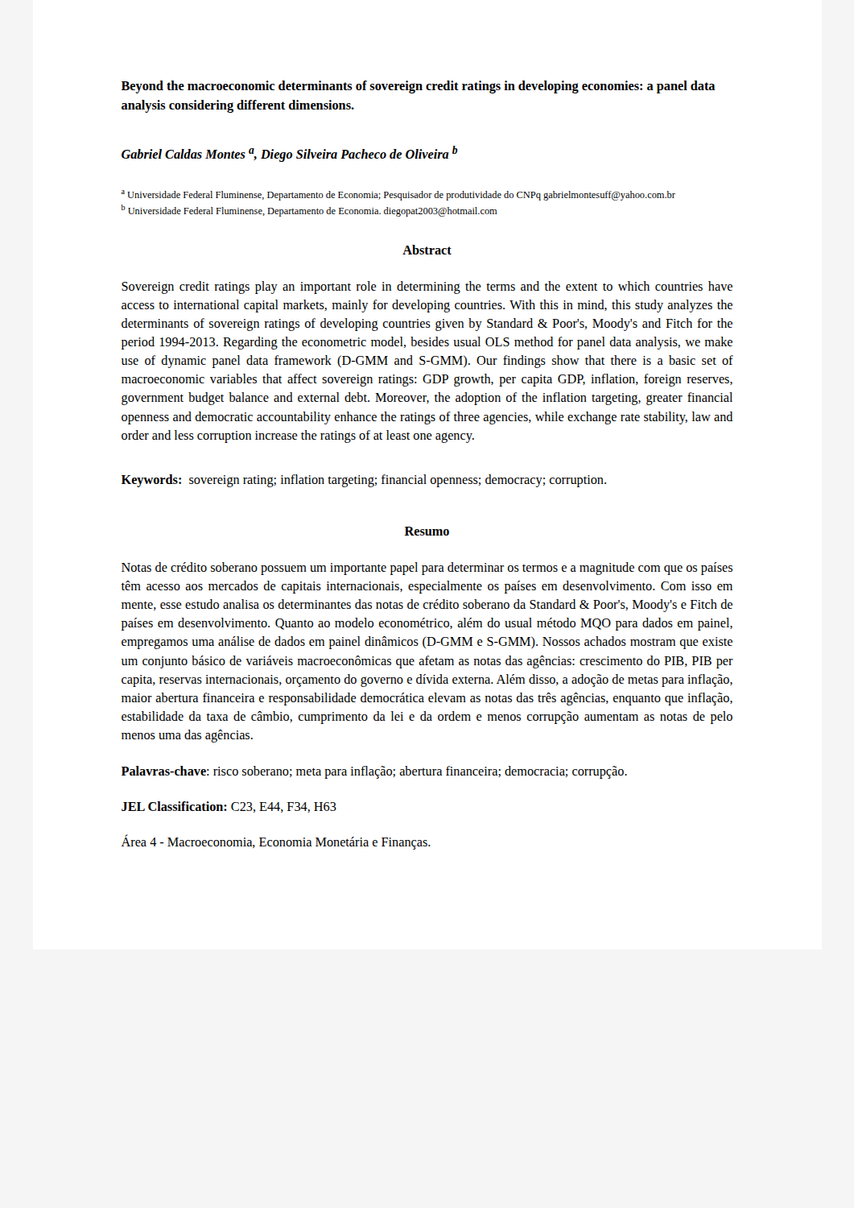Beyond the macroeconomic determinants of sovereign credit ratings in developing economies: a panel data analysis considering different dimensions.
Gabriel Caldas Montes a, Diego Silveira Pacheco de Oliveira b
a Universidade Federal Fluminense, Departamento de Economia; Pesquisador de produtividade do CNPq gabrielmontesuff@yahoo.com.br
b Universidade Federal Fluminense, Departamento de Economia. diegopat2003@hotmail.com
Abstract
Sovereign credit ratings play an important role in determining the terms and the extent to which countries have access to international capital markets, mainly for developing countries. With this in mind, this study analyzes the determinants of sovereign ratings of developing countries given by Standard & Poor's, Moody's and Fitch for the period 1994-2013. Regarding the econometric model, besides usual OLS method for panel data analysis, we make use of dynamic panel data framework (D-GMM and S-GMM). Our findings show that there is a basic set of macroeconomic variables that affect sovereign ratings: GDP growth, per capita GDP, inflation, foreign reserves, government budget balance and external debt. Moreover, the adoption of the inflation targeting, greater financial openness and democratic accountability enhance the ratings of three agencies, while exchange rate stability, law and order and less corruption increase the ratings of at least one agency.
Keywords: sovereign rating; inflation targeting; financial openness; democracy; corruption.
Resumo
Notas de crédito soberano possuem um importante papel para determinar os termos e a magnitude com que os países têm acesso aos mercados de capitais internacionais, especialmente os países em desenvolvimento. Com isso em mente, esse estudo analisa os determinantes das notas de crédito soberano da Standard & Poor's, Moody's e Fitch de países em desenvolvimento. Quanto ao modelo econométrico, além do usual método MQO para dados em painel, empregamos uma análise de dados em painel dinâmicos (D-GMM e S-GMM). Nossos achados mostram que existe um conjunto básico de variáveis macroeconômicas que afetam as notas das agências: crescimento do PIB, PIB per capita, reservas internacionais, orçamento do governo e dívida externa. Além disso, a adoção de metas para inflação, maior abertura financeira e responsabilidade democrática elevam as notas das três agências, enquanto que inflação, estabilidade da taxa de câmbio, cumprimento da lei e da ordem e menos corrupção aumentam as notas de pelo menos uma das agências.
Palavras-chave: risco soberano; meta para inflação; abertura financeira; democracia; corrupção.
JEL Classification: C23, E44, F34, H63
Área 4 - Macroeconomia, Economia Monetária e Finanças.